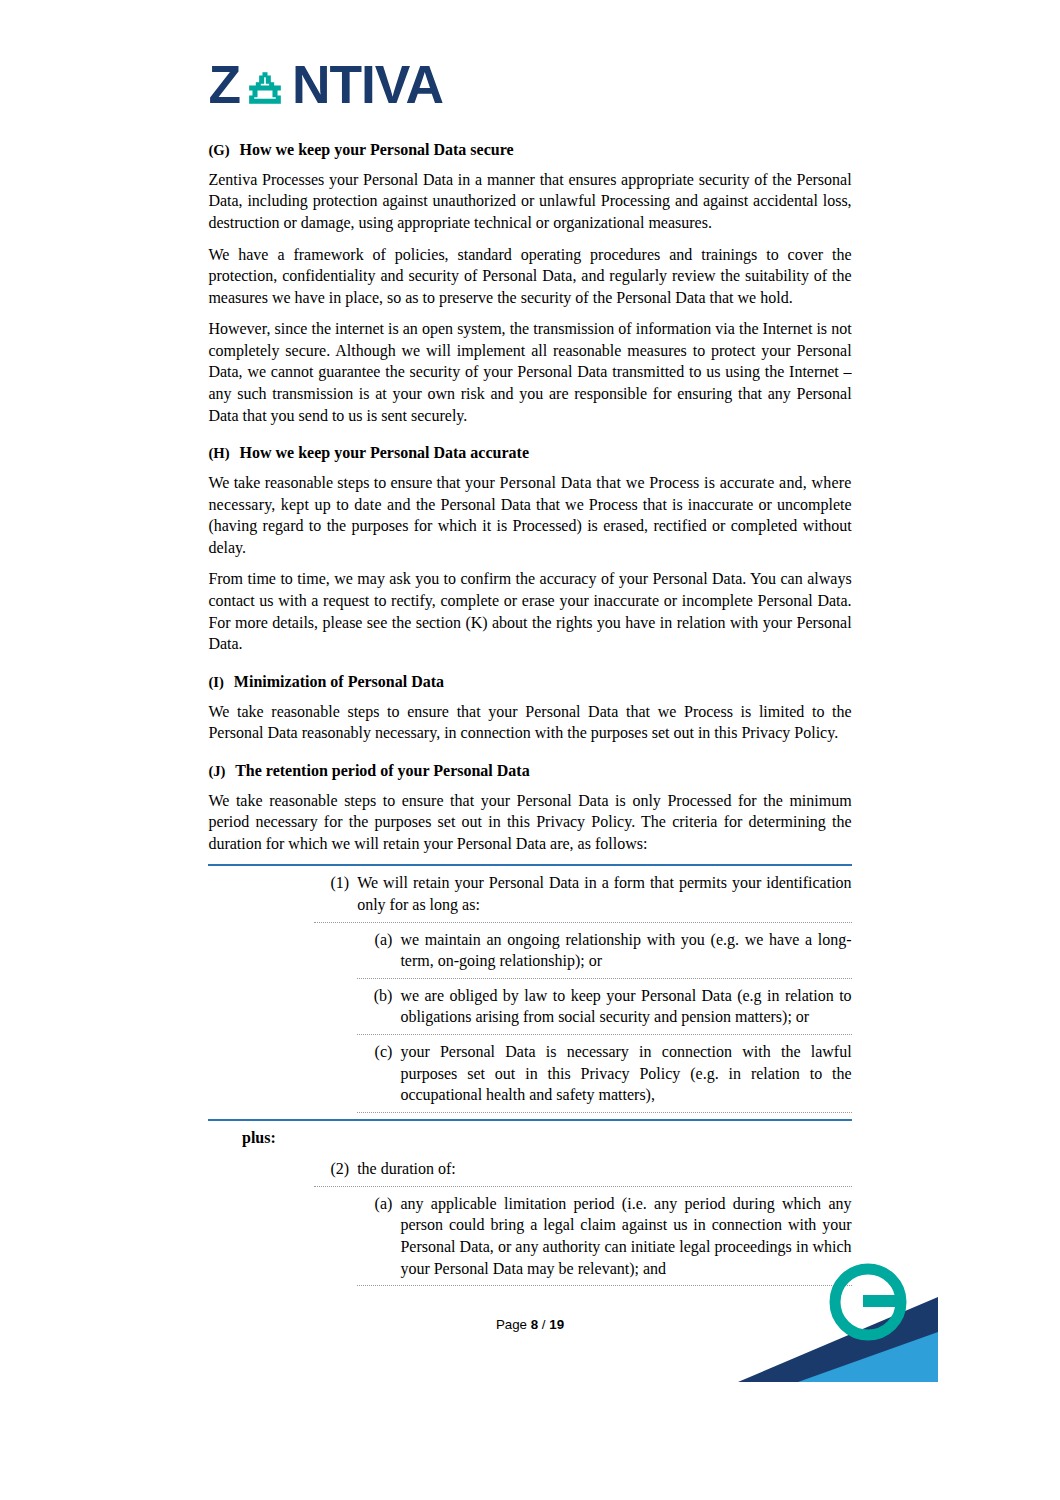Z🜁NTIVA
(G) How we keep your Personal Data secure
Zentiva Processes your Personal Data in a manner that ensures appropriate security of the Personal Data, including protection against unauthorized or unlawful Processing and against accidental loss, destruction or damage, using appropriate technical or organizational measures.
We have a framework of policies, standard operating procedures and trainings to cover the protection, confidentiality and security of Personal Data, and regularly review the suitability of the measures we have in place, so as to preserve the security of the Personal Data that we hold.
However, since the internet is an open system, the transmission of information via the Internet is not completely secure. Although we will implement all reasonable measures to protect your Personal Data, we cannot guarantee the security of your Personal Data transmitted to us using the Internet – any such transmission is at your own risk and you are responsible for ensuring that any Personal Data that you send to us is sent securely.
(H) How we keep your Personal Data accurate
We take reasonable steps to ensure that your Personal Data that we Process is accurate and, where necessary, kept up to date and the Personal Data that we Process that is inaccurate or uncomplete (having regard to the purposes for which it is Processed) is erased, rectified or completed without delay.
From time to time, we may ask you to confirm the accuracy of your Personal Data. You can always contact us with a request to rectify, complete or erase your inaccurate or incomplete Personal Data. For more details, please see the section (K) about the rights you have in relation with your Personal Data.
(I) Minimization of Personal Data
We take reasonable steps to ensure that your Personal Data that we Process is limited to the Personal Data reasonably necessary, in connection with the purposes set out in this Privacy Policy.
(J) The retention period of your Personal Data
We take reasonable steps to ensure that your Personal Data is only Processed for the minimum period necessary for the purposes set out in this Privacy Policy. The criteria for determining the duration for which we will retain your Personal Data are, as follows:
(1)
We will retain your Personal Data in a form that permits your identification only for as long as:
(a)
we maintain an ongoing relationship with you (e.g. we have a long-term, on-going relationship); or
(b)
we are obliged by law to keep your Personal Data (e.g in relation to obligations arising from social security and pension matters); or
(c)
your Personal Data is necessary in connection with the lawful purposes set out in this Privacy Policy (e.g. in relation to the occupational health and safety matters),
plus:
(2)
the duration of:
(a)
any applicable limitation period (i.e. any period during which any person could bring a legal claim against us in connection with your Personal Data, or any authority can initiate legal proceedings in which your Personal Data may be relevant); and
Page 8 / 19